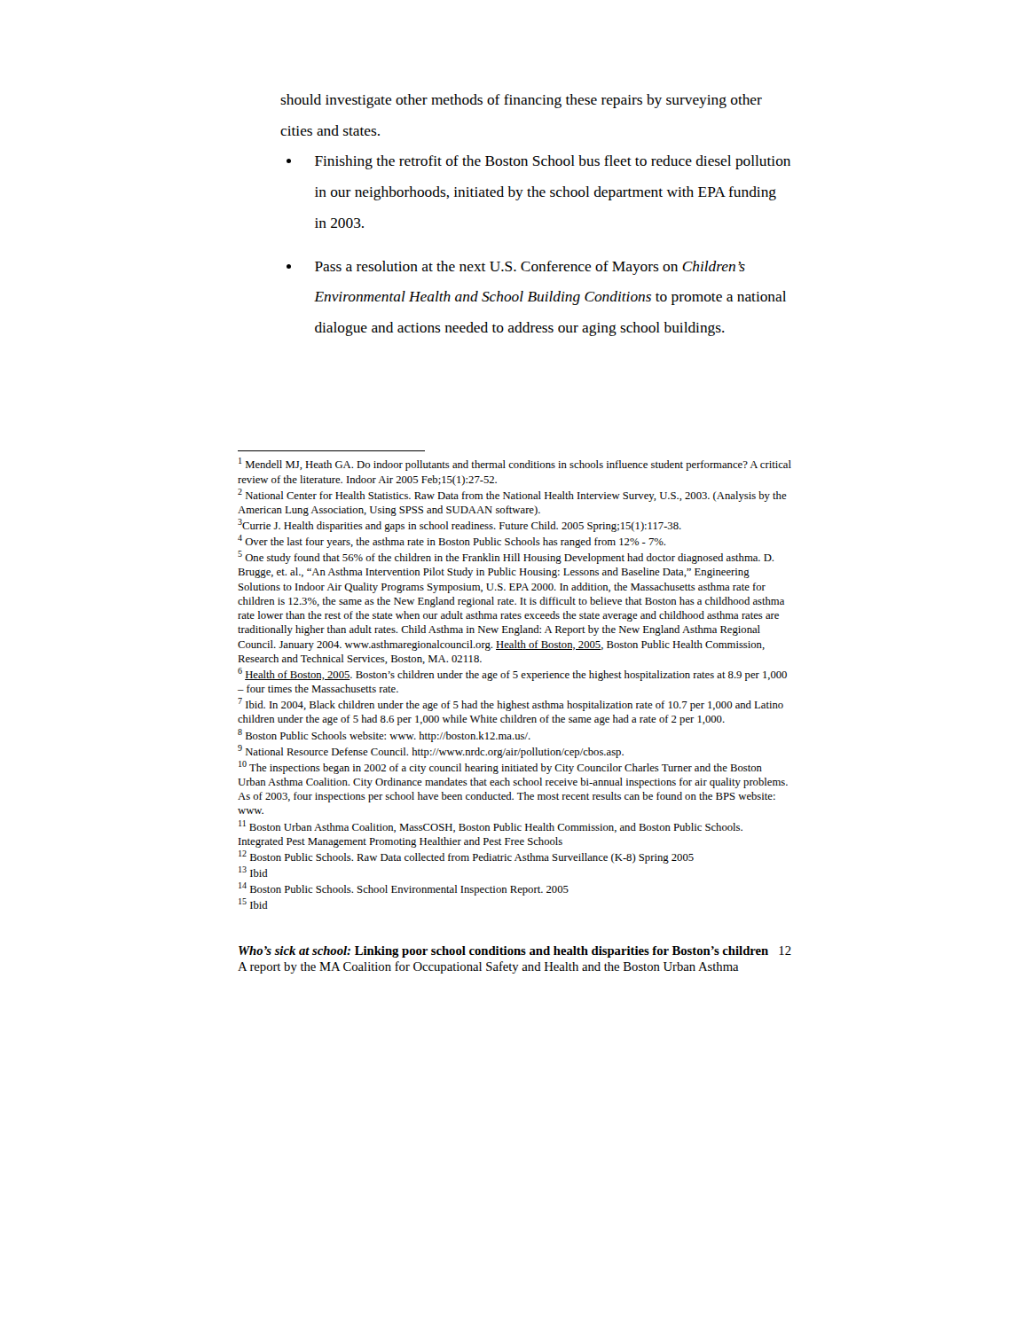should investigate other methods of financing these repairs by surveying other cities and states.
Finishing the retrofit of the Boston School bus fleet to reduce diesel pollution in our neighborhoods, initiated by the school department with EPA funding in 2003.
Pass a resolution at the next U.S. Conference of Mayors on Children’s Environmental Health and School Building Conditions to promote a national dialogue and actions needed to address our aging school buildings.
1 Mendell MJ, Heath GA. Do indoor pollutants and thermal conditions in schools influence student performance? A critical review of the literature. Indoor Air 2005 Feb;15(1):27-52.
2 National Center for Health Statistics. Raw Data from the National Health Interview Survey, U.S., 2003. (Analysis by the American Lung Association, Using SPSS and SUDAAN software).
3Currie J. Health disparities and gaps in school readiness. Future Child. 2005 Spring;15(1):117-38.
4 Over the last four years, the asthma rate in Boston Public Schools has ranged from 12% - 7%.
5 One study found that 56% of the children in the Franklin Hill Housing Development had doctor diagnosed asthma. D. Brugge, et. al., “An Asthma Intervention Pilot Study in Public Housing: Lessons and Baseline Data,” Engineering Solutions to Indoor Air Quality Programs Symposium, U.S. EPA 2000. In addition, the Massachusetts asthma rate for children is 12.3%, the same as the New England regional rate. It is difficult to believe that Boston has a childhood asthma rate lower than the rest of the state when our adult asthma rates exceeds the state average and childhood asthma rates are traditionally higher than adult rates. Child Asthma in New England: A Report by the New England Asthma Regional Council. January 2004. www.asthmaregionalcouncil.org. Health of Boston, 2005, Boston Public Health Commission, Research and Technical Services, Boston, MA. 02118.
6 Health of Boston, 2005. Boston’s children under the age of 5 experience the highest hospitalization rates at 8.9 per 1,000 – four times the Massachusetts rate.
7 Ibid. In 2004, Black children under the age of 5 had the highest asthma hospitalization rate of 10.7 per 1,000 and Latino children under the age of 5 had 8.6 per 1,000 while White children of the same age had a rate of 2 per 1,000.
8 Boston Public Schools website: www. http://boston.k12.ma.us/.
9 National Resource Defense Council. http://www.nrdc.org/air/pollution/cep/cbos.asp.
10 The inspections began in 2002 of a city council hearing initiated by City Councilor Charles Turner and the Boston Urban Asthma Coalition. City Ordinance mandates that each school receive bi-annual inspections for air quality problems. As of 2003, four inspections per school have been conducted. The most recent results can be found on the BPS website: www.
11 Boston Urban Asthma Coalition, MassCOSH, Boston Public Health Commission, and Boston Public Schools. Integrated Pest Management Promoting Healthier and Pest Free Schools
12 Boston Public Schools. Raw Data collected from Pediatric Asthma Surveillance (K-8) Spring 2005
13 Ibid
14 Boston Public Schools. School Environmental Inspection Report. 2005
15 Ibid
12 Who’s sick at school: Linking poor school conditions and health disparities for Boston’s children A report by the MA Coalition for Occupational Safety and Health and the Boston Urban Asthma